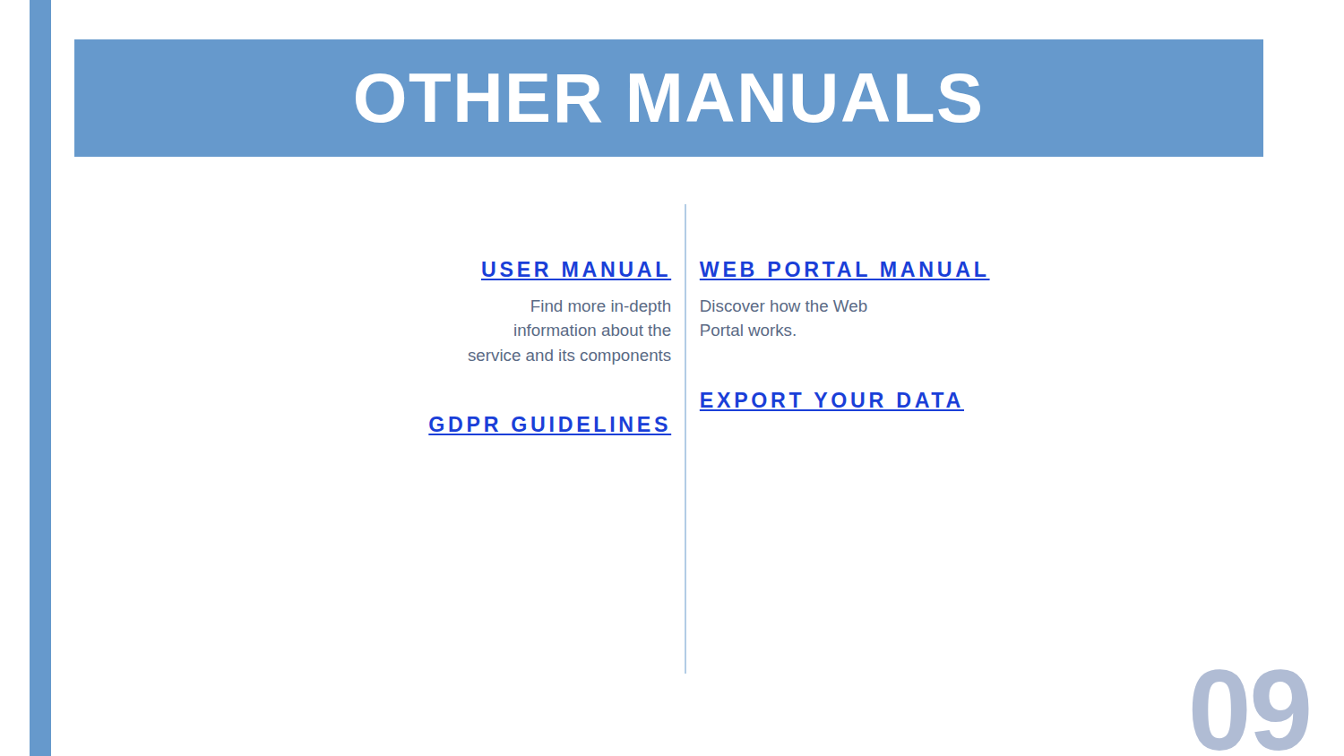Other Manuals
User Manual
Find more in-depth information about the service and its components
GDPR Guidelines
Web Portal Manual
Discover how the Web Portal works.
Export Your Data
09